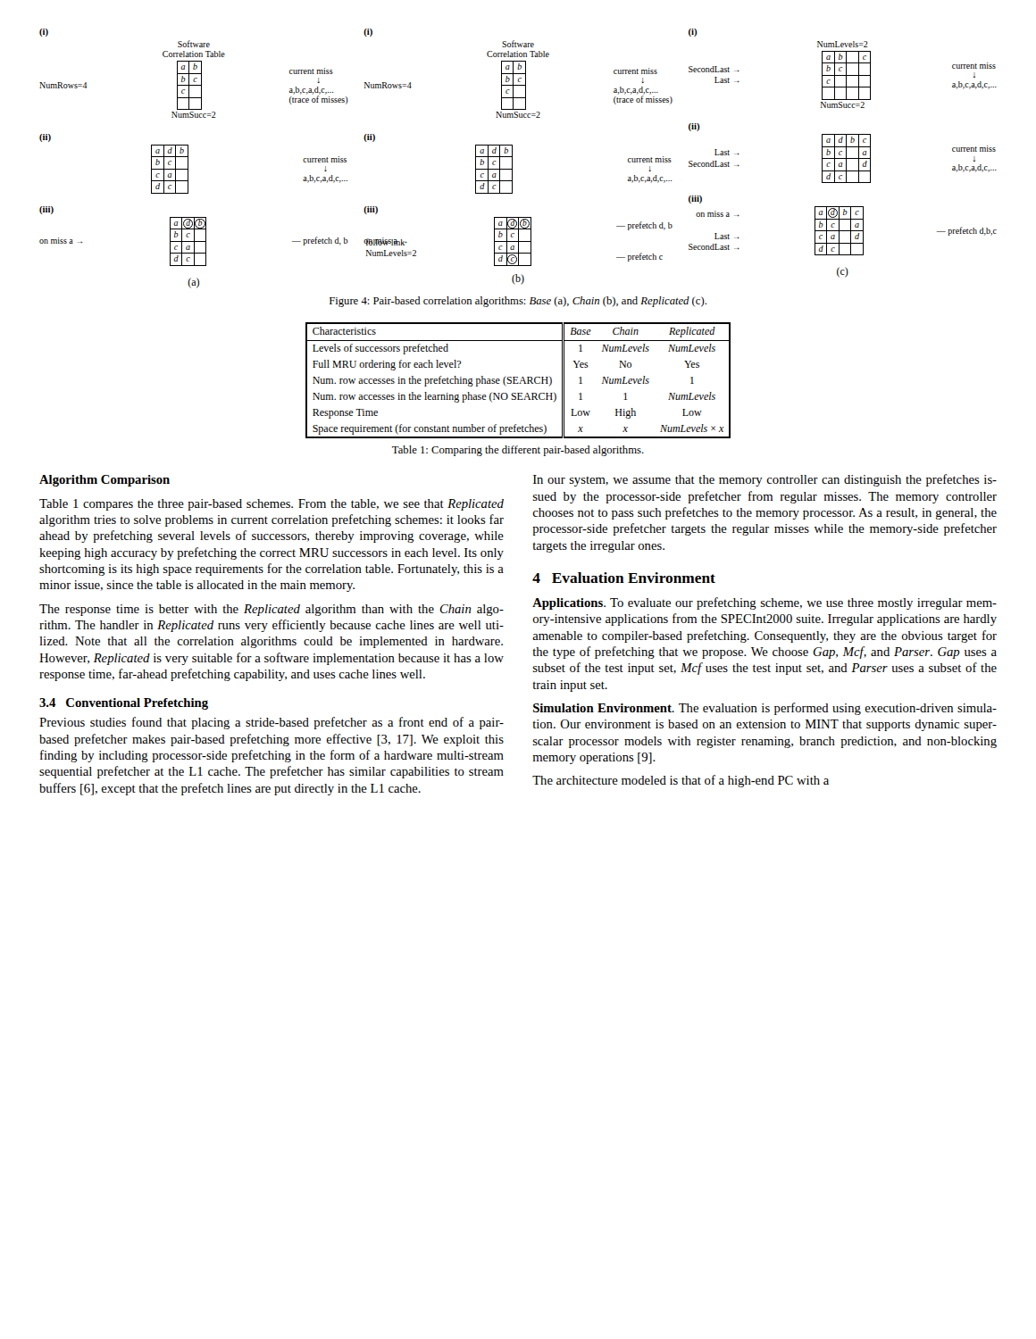(i)
Software
Correlation Table
NumRows=4
| a | b |
| b | c |
| c | |
current miss
↓
a,b,c,a,d,c,...
(trace of misses)
NumSucc=2
(ii)
| a | d | b |
| b | c | |
| c | a | |
| d | c | |
current miss
↓
a,b,c,a,d,c,...
(iii)
on miss a →
| a | d | b |
| b | c | |
| c | a | |
| d | c | |
— prefetch d, b
(a)
(i)
Software
Correlation Table
NumRows=4
| a | b |
| b | c |
| c | |
current miss
↓
a,b,c,a,d,c,...
(trace of misses)
NumSucc=2
(ii)
| a | d | b |
| b | c | |
| c | a | |
| d | c | |
current miss
↓
a,b,c,a,d,c,...
(iii)
on miss a →
| a | d | b |
| b | c | |
| c | a | |
| d | c | |
— prefetch d, b
— prefetch c
follow link
NumLevels=2
(b)
(i)
NumLevels=2
SecondLast →
Last →
| a | b | | c |
| b | c | | |
| c | | | |
current miss
↓
a,b,c,a,d,c,...
NumSucc=2
(ii)
Last →
SecondLast →
| a | d | b | c |
| b | c | | a |
| c | a | | d |
| d | c | | |
current miss
↓
a,b,c,a,d,c,...
(iii)
on miss a →
Last →
SecondLast →
| a | d | b | c |
| b | c | | a |
| c | a | | d |
| d | c | | |
— prefetch d,b,c
(c)
Figure 4: Pair-based correlation algorithms: Base (a), Chain (b), and Replicated (c).
| Characteristics | Base | Chain | Replicated |
| --- | --- | --- | --- |
| Levels of successors prefetched | 1 | NumLevels | NumLevels |
| Full MRU ordering for each level? | Yes | No | Yes |
| Num. row accesses in the prefetching phase (SEARCH) | 1 | NumLevels | 1 |
| Num. row accesses in the learning phase (NO SEARCH) | 1 | 1 | NumLevels |
| Response Time | Low | High | Low |
| Space requirement (for constant number of prefetches) | x | x | NumLevels × x |
Table 1: Comparing the different pair-based algorithms.
Algorithm Comparison
Table 1 compares the three pair-based schemes. From the table, we see that Replicated algorithm tries to solve problems in current correlation prefetching schemes: it looks far ahead by prefetching several levels of successors, thereby improving coverage, while keeping high accuracy by prefetching the correct MRU successors in each level. Its only shortcoming is its high space requirements for the correlation table. Fortunately, this is a minor issue, since the table is allocated in the main memory.
The response time is better with the Replicated algorithm than with the Chain algorithm. The handler in Replicated runs very efficiently because cache lines are well utilized. Note that all the correlation algorithms could be implemented in hardware. However, Replicated is very suitable for a software implementation because it has a low response time, far-ahead prefetching capability, and uses cache lines well.
3.4 Conventional Prefetching
Previous studies found that placing a stride-based prefetcher as a front end of a pair-based prefetcher makes pair-based prefetching more effective [3, 17]. We exploit this finding by including processor-side prefetching in the form of a hardware multi-stream sequential prefetcher at the L1 cache. The prefetcher has similar capabilities to stream buffers [6], except that the prefetch lines are put directly in the L1 cache.
In our system, we assume that the memory controller can distinguish the prefetches issued by the processor-side prefetcher from regular misses. The memory controller chooses not to pass such prefetches to the memory processor. As a result, in general, the processor-side prefetcher targets the regular misses while the memory-side prefetcher targets the irregular ones.
4 Evaluation Environment
Applications. To evaluate our prefetching scheme, we use three mostly irregular memory-intensive applications from the SPECInt2000 suite. Irregular applications are hardly amenable to compiler-based prefetching. Consequently, they are the obvious target for the type of prefetching that we propose. We choose Gap, Mcf, and Parser. Gap uses a subset of the test input set, Mcf uses the test input set, and Parser uses a subset of the train input set.
Simulation Environment. The evaluation is performed using execution-driven simulation. Our environment is based on an extension to MINT that supports dynamic superscalar processor models with register renaming, branch prediction, and non-blocking memory operations [9].
The architecture modeled is that of a high-end PC with a